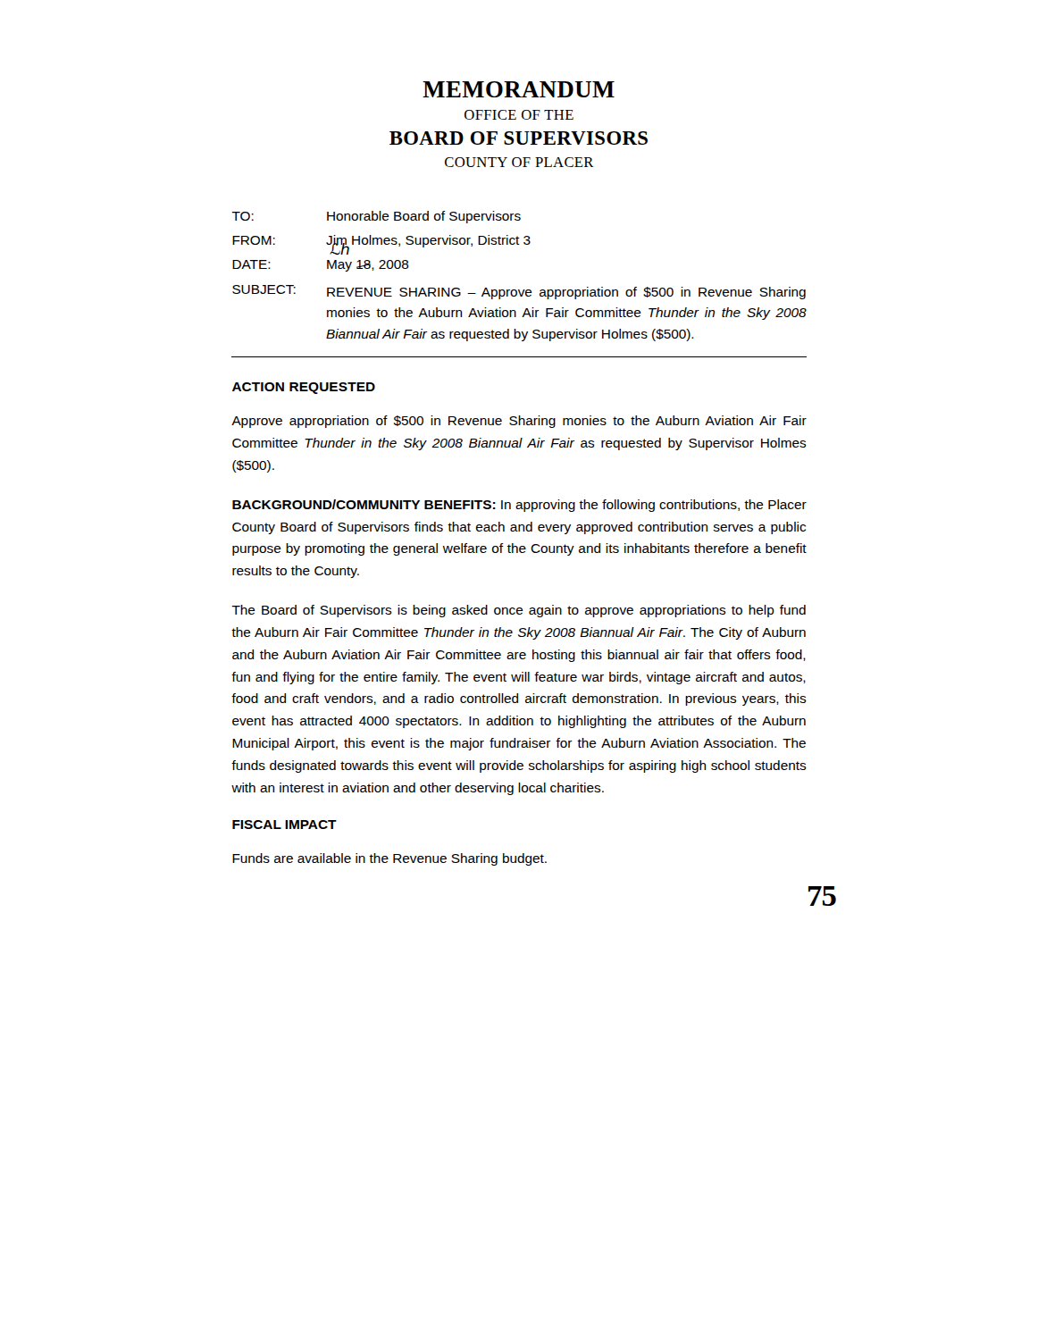MEMORANDUM
OFFICE OF THE
BOARD OF SUPERVISORS
COUNTY OF PLACER
| TO: | Honorable Board of Supervisors |
| FROM: | Jim Holmes, Supervisor, District 3 |
| DATE: | May ℒℎ 18 , 2008 |
| SUBJECT: | REVENUE SHARING – Approve appropriation of $500 in Revenue Sharing monies to the Auburn Aviation Air Fair Committee Thunder in the Sky 2008 Biannual Air Fair as requested by Supervisor Holmes ($500). |
ACTION REQUESTED
Approve appropriation of $500 in Revenue Sharing monies to the Auburn Aviation Air Fair Committee Thunder in the Sky 2008 Biannual Air Fair as requested by Supervisor Holmes ($500).
BACKGROUND/COMMUNITY BENEFITS: In approving the following contributions, the Placer County Board of Supervisors finds that each and every approved contribution serves a public purpose by promoting the general welfare of the County and its inhabitants therefore a benefit results to the County.
The Board of Supervisors is being asked once again to approve appropriations to help fund the Auburn Air Fair Committee Thunder in the Sky 2008 Biannual Air Fair. The City of Auburn and the Auburn Aviation Air Fair Committee are hosting this biannual air fair that offers food, fun and flying for the entire family. The event will feature war birds, vintage aircraft and autos, food and craft vendors, and a radio controlled aircraft demonstration. In previous years, this event has attracted 4000 spectators. In addition to highlighting the attributes of the Auburn Municipal Airport, this event is the major fundraiser for the Auburn Aviation Association. The funds designated towards this event will provide scholarships for aspiring high school students with an interest in aviation and other deserving local charities.
FISCAL IMPACT
Funds are available in the Revenue Sharing budget.
75